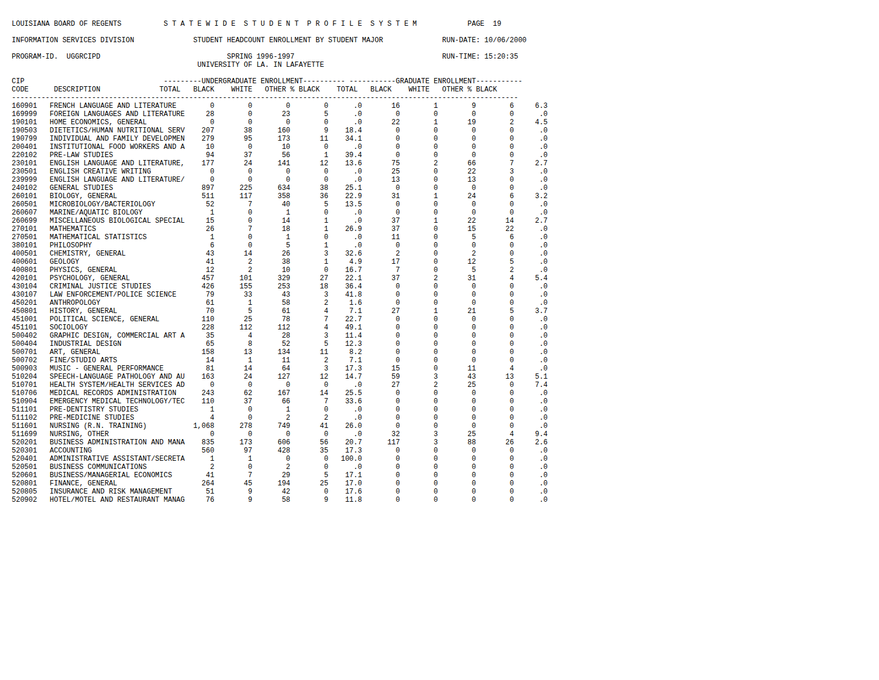LOUISIANA BOARD OF REGENTS S T A T E W I D E S T U D E N T P R O F I L E S Y S T E M PAGE 19 INFORMATION SERVICES DIVISION STUDENT HEADCOUNT ENROLLMENT BY STUDENT MAJOR RUN-DATE: 10/06/2000 PROGRAM-ID. UGGRCIPD SPRING 1996-1997 RUN-TIME: 15:20:35 UNIVERSITY OF LA. IN LAFAYETTE CIP ---------UNDERGRADUATE ENROLLMENT---------- -----------GRADUATE ENROLLMENT----------- CODE DESCRIPTION TOTAL BLACK WHITE OTHER % BLACK TOTAL BLACK WHITE OTHER % BLACK ------------------------------------------------------------------------------------------------------------------------ 160901 FRENCH LANGUAGE AND LITERATURE 0 0 0 0 .0 16 1 9 6 6.3 169999 FOREIGN LANGUAGES AND LITERATURE 28 0 23 5 .0 0 0 0 0 .0 190101 HOME ECONOMICS, GENERAL 0 0 0 0 .0 22 1 19 2 4.5 190503 DIETETICS/HUMAN NUTRITIONAL SERV 207 38 160 9 18.4 0 0 0 0 .0 190799 INDIVIDUAL AND FAMILY DEVELOPMEN 279 95 173 11 34.1 0 0 0 0 .0 200401 INSTITUTIONAL FOOD WORKERS AND A 10 0 10 0 .0 0 0 0 0 .0 220102 PRE-LAW STUDIES 94 37 56 1 39.4 0 0 0 0 .0 230101 ENGLISH LANGUAGE AND LITERATURE, 177 24 141 12 13.6 75 2 66 7 2.7 230501 ENGLISH CREATIVE WRITING 0 0 0 0 .0 25 0 22 3 .0 239999 ENGLISH LANGUAGE AND LITERATURE/ 0 0 0 0 .0 13 0 13 0 .0 240102 GENERAL STUDIES 897 225 634 38 25.1 0 0 0 0 .0 260101 BIOLOGY, GENERAL 511 117 358 36 22.9 31 1 24 6 3.2 260501 MICROBIOLOGY/BACTERIOLOGY 52 7 40 5 13.5 0 0 0 0 .0 260607 MARINE/AQUATIC BIOLOGY 1 0 1 0 .0 0 0 0 0 .0 260699 MISCELLANEOUS BIOLOGICAL SPECIAL 15 0 14 1 .0 37 1 22 14 2.7 270101 MATHEMATICS 26 7 18 1 26.9 37 0 15 22 .0 270501 MATHEMATICAL STATISTICS 1 0 1 0 .0 11 0 5 6 .0 380101 PHILOSOPHY 6 0 5 1 .0 0 0 0 0 .0 400501 CHEMISTRY, GENERAL 43 14 26 3 32.6 2 0 2 0 .0 400601 GEOLOGY 41 2 38 1 4.9 17 0 12 5 .0 400801 PHYSICS, GENERAL 12 2 10 0 16.7 7 0 5 2 .0 420101 PSYCHOLOGY, GENERAL 457 101 329 27 22.1 37 2 31 4 5.4 430104 CRIMINAL JUSTICE STUDIES 426 155 253 18 36.4 0 0 0 0 .0 430107 LAW ENFORCEMENT/POLICE SCIENCE 79 33 43 3 41.8 0 0 0 0 .0 450201 ANTHROPOLOGY 61 1 58 2 1.6 0 0 0 0 .0 450801 HISTORY, GENERAL 70 5 61 4 7.1 27 1 21 5 3.7 451001 POLITICAL SCIENCE, GENERAL 110 25 78 7 22.7 0 0 0 0 .0 451101 SOCIOLOGY 228 112 112 4 49.1 0 0 0 0 .0 500402 GRAPHIC DESIGN, COMMERCIAL ART A 35 4 28 3 11.4 0 0 0 0 .0 500404 INDUSTRIAL DESIGN 65 8 52 5 12.3 0 0 0 0 .0 500701 ART, GENERAL 158 13 134 11 8.2 0 0 0 0 .0 500702 FINE/STUDIO ARTS 14 1 11 2 7.1 0 0 0 0 .0 500903 MUSIC - GENERAL PERFORMANCE 81 14 64 3 17.3 15 0 11 4 .0 510204 SPEECH-LANGUAGE PATHOLOGY AND AU 163 24 127 12 14.7 59 3 43 13 5.1 510701 HEALTH SYSTEM/HEALTH SERVICES AD 0 0 0 0 .0 27 2 25 0 7.4 510706 MEDICAL RECORDS ADMINISTRATION 243 62 167 14 25.5 0 0 0 0 .0 510904 EMERGENCY MEDICAL TECHNOLOGY/TEC 110 37 66 7 33.6 0 0 0 0 .0 511101 PRE-DENTISTRY STUDIES 1 0 1 0 .0 0 0 0 0 .0 511102 PRE-MEDICINE STUDIES 4 0 2 2 .0 0 0 0 0 .0 511601 NURSING (R.N. TRAINING) 1,068 278 749 41 26.0 0 0 0 0 .0 511699 NURSING, OTHER 0 0 0 0 .0 32 3 25 4 9.4 520201 BUSINESS ADMINISTRATION AND MANA 835 173 606 56 20.7 117 3 88 26 2.6 520301 ACCOUNTING 560 97 428 35 17.3 0 0 0 0 .0 520401 ADMINISTRATIVE ASSISTANT/SECRETA 1 1 0 0 100.0 0 0 0 0 .0 520501 BUSINESS COMMUNICATIONS 2 0 2 0 .0 0 0 0 0 .0 520601 BUSINESS/MANAGERIAL ECONOMICS 41 7 29 5 17.1 0 0 0 0 .0 520801 FINANCE, GENERAL 264 45 194 25 17.0 0 0 0 0 .0 520805 INSURANCE AND RISK MANAGEMENT 51 9 42 0 17.6 0 0 0 0 .0 520902 HOTEL/MOTEL AND RESTAURANT MANAG 76 9 58 9 11.8 0 0 0 0 .0